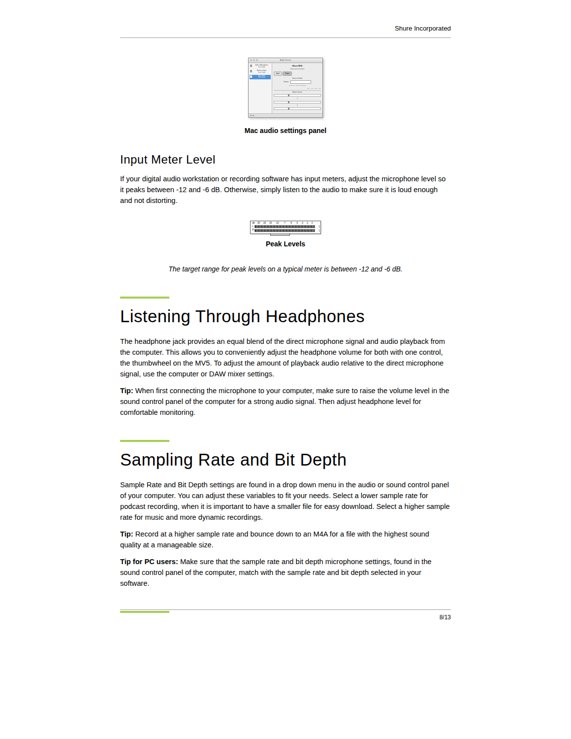Shure Incorporated
Audio Devices
Built-in Microphone
2 in / 0 out
Built-in Output
0 in / 2 out
Shure MV5
2 in / 2 out
Shure MV5
Clock source: Default
Input
Output
Source: Default
Format:
44100.0 Hz 2ch - 24bit Integer
Value dB Mute Thru
Master Stream
1
2
Mac audio settings panel
Input Meter Level
If your digital audio workstation or recording software has input meters, adjust the microphone level so it peaks between -12 and -6 dB. Otherwise, simply listen to the audio to make sure it is loud enough and not distorting.
db -30 -20 -15 -10 -7 -5 -3 -2 -1 0
L
R
Peak Levels
The target range for peak levels on a typical meter is between -12 and -6 dB.
Listening Through Headphones
The headphone jack provides an equal blend of the direct microphone signal and audio playback from the computer. This allows you to conveniently adjust the headphone volume for both with one control, the thumbwheel on the MV5. To adjust the amount of playback audio relative to the direct microphone signal, use the computer or DAW mixer settings.
Tip: When first connecting the microphone to your computer, make sure to raise the volume level in the sound control panel of the computer for a strong audio signal. Then adjust headphone level for comfortable monitoring.
Sampling Rate and Bit Depth
Sample Rate and Bit Depth settings are found in a drop down menu in the audio or sound control panel of your computer. You can adjust these variables to fit your needs. Select a lower sample rate for podcast recording, when it is important to have a smaller file for easy download. Select a higher sample rate for music and more dynamic recordings.
Tip: Record at a higher sample rate and bounce down to an M4A for a file with the highest sound quality at a manageable size.
Tip for PC users: Make sure that the sample rate and bit depth microphone settings, found in the sound control panel of the computer, match with the sample rate and bit depth selected in your software.
8/13